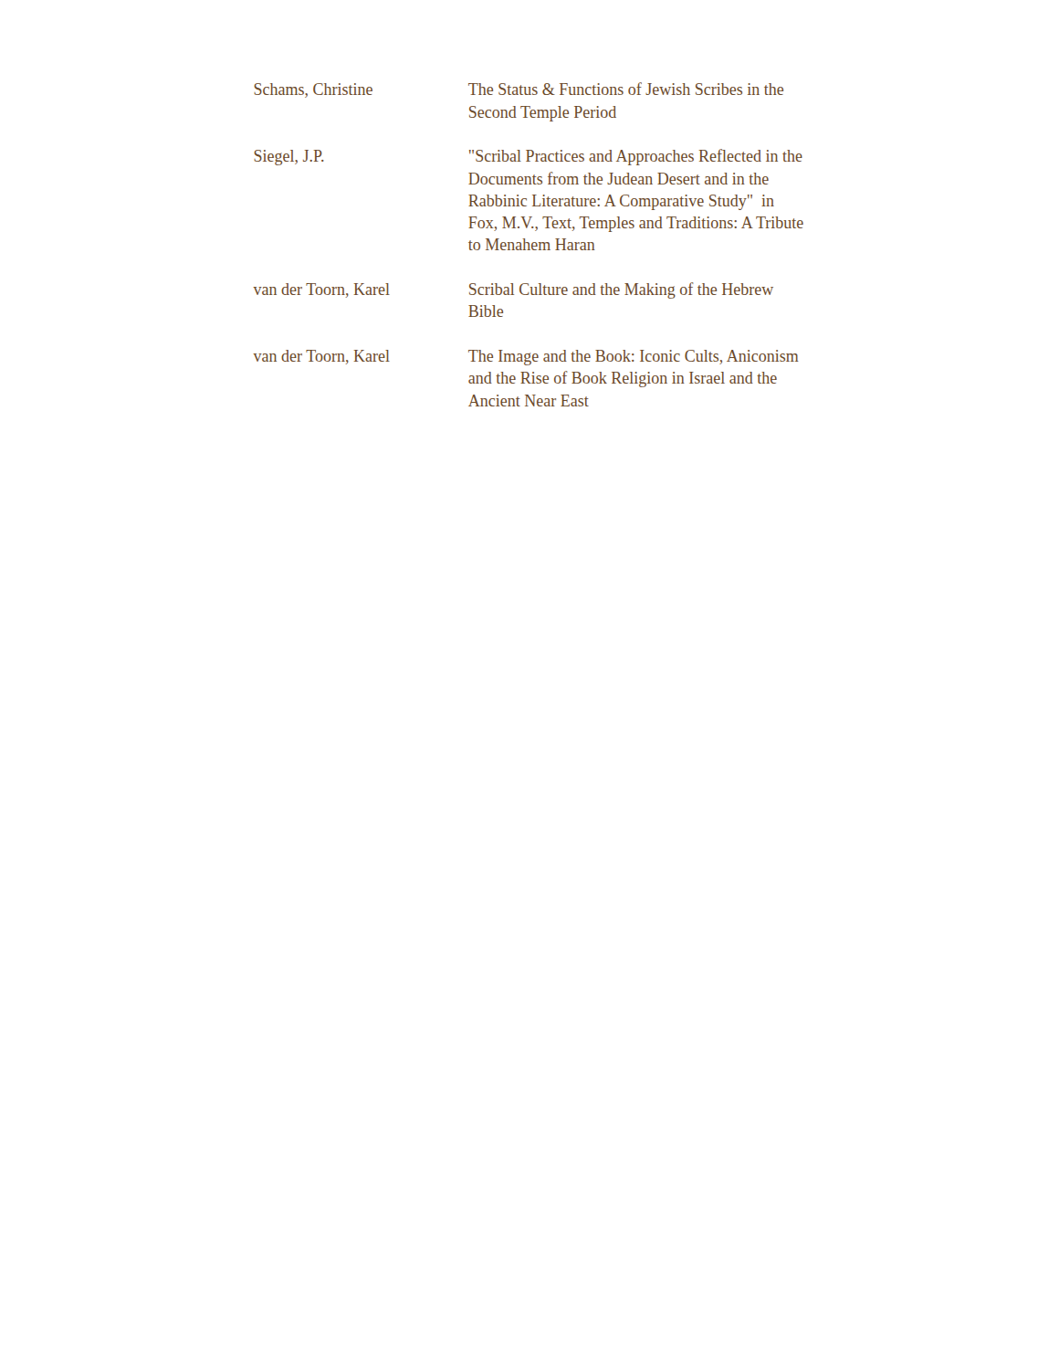| Schams, Christine | The Status & Functions of Jewish Scribes in the Second Temple Period |
| Siegel, J.P. | "Scribal Practices and Approaches Reflected in the Documents from the Judean Desert and in the Rabbinic Literature: A Comparative Study" in Fox, M.V., Text, Temples and Traditions: A Tribute to Menahem Haran |
| van der Toorn, Karel | Scribal Culture and the Making of the Hebrew Bible |
| van der Toorn, Karel | The Image and the Book: Iconic Cults, Aniconism and the Rise of Book Religion in Israel and the Ancient Near East |